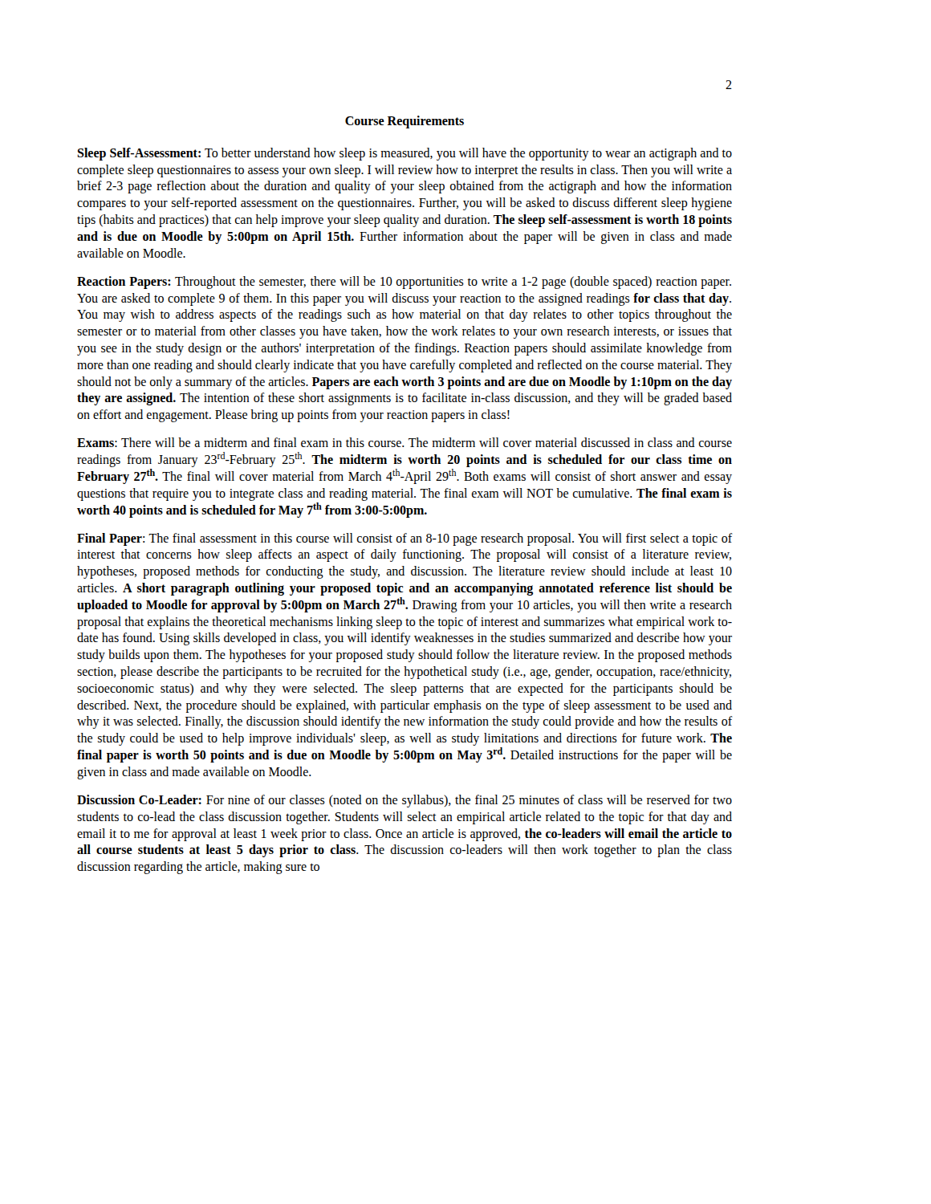2
Course Requirements
Sleep Self-Assessment: To better understand how sleep is measured, you will have the opportunity to wear an actigraph and to complete sleep questionnaires to assess your own sleep. I will review how to interpret the results in class. Then you will write a brief 2-3 page reflection about the duration and quality of your sleep obtained from the actigraph and how the information compares to your self-reported assessment on the questionnaires. Further, you will be asked to discuss different sleep hygiene tips (habits and practices) that can help improve your sleep quality and duration. The sleep self-assessment is worth 18 points and is due on Moodle by 5:00pm on April 15th. Further information about the paper will be given in class and made available on Moodle.
Reaction Papers: Throughout the semester, there will be 10 opportunities to write a 1-2 page (double spaced) reaction paper. You are asked to complete 9 of them. In this paper you will discuss your reaction to the assigned readings for class that day. You may wish to address aspects of the readings such as how material on that day relates to other topics throughout the semester or to material from other classes you have taken, how the work relates to your own research interests, or issues that you see in the study design or the authors' interpretation of the findings. Reaction papers should assimilate knowledge from more than one reading and should clearly indicate that you have carefully completed and reflected on the course material. They should not be only a summary of the articles. Papers are each worth 3 points and are due on Moodle by 1:10pm on the day they are assigned. The intention of these short assignments is to facilitate in-class discussion, and they will be graded based on effort and engagement. Please bring up points from your reaction papers in class!
Exams: There will be a midterm and final exam in this course. The midterm will cover material discussed in class and course readings from January 23rd-February 25th. The midterm is worth 20 points and is scheduled for our class time on February 27th. The final will cover material from March 4th-April 29th. Both exams will consist of short answer and essay questions that require you to integrate class and reading material. The final exam will NOT be cumulative. The final exam is worth 40 points and is scheduled for May 7th from 3:00-5:00pm.
Final Paper: The final assessment in this course will consist of an 8-10 page research proposal. You will first select a topic of interest that concerns how sleep affects an aspect of daily functioning. The proposal will consist of a literature review, hypotheses, proposed methods for conducting the study, and discussion. The literature review should include at least 10 articles. A short paragraph outlining your proposed topic and an accompanying annotated reference list should be uploaded to Moodle for approval by 5:00pm on March 27th. Drawing from your 10 articles, you will then write a research proposal that explains the theoretical mechanisms linking sleep to the topic of interest and summarizes what empirical work to-date has found. Using skills developed in class, you will identify weaknesses in the studies summarized and describe how your study builds upon them. The hypotheses for your proposed study should follow the literature review. In the proposed methods section, please describe the participants to be recruited for the hypothetical study (i.e., age, gender, occupation, race/ethnicity, socioeconomic status) and why they were selected. The sleep patterns that are expected for the participants should be described. Next, the procedure should be explained, with particular emphasis on the type of sleep assessment to be used and why it was selected. Finally, the discussion should identify the new information the study could provide and how the results of the study could be used to help improve individuals' sleep, as well as study limitations and directions for future work. The final paper is worth 50 points and is due on Moodle by 5:00pm on May 3rd. Detailed instructions for the paper will be given in class and made available on Moodle.
Discussion Co-Leader: For nine of our classes (noted on the syllabus), the final 25 minutes of class will be reserved for two students to co-lead the class discussion together. Students will select an empirical article related to the topic for that day and email it to me for approval at least 1 week prior to class. Once an article is approved, the co-leaders will email the article to all course students at least 5 days prior to class. The discussion co-leaders will then work together to plan the class discussion regarding the article, making sure to